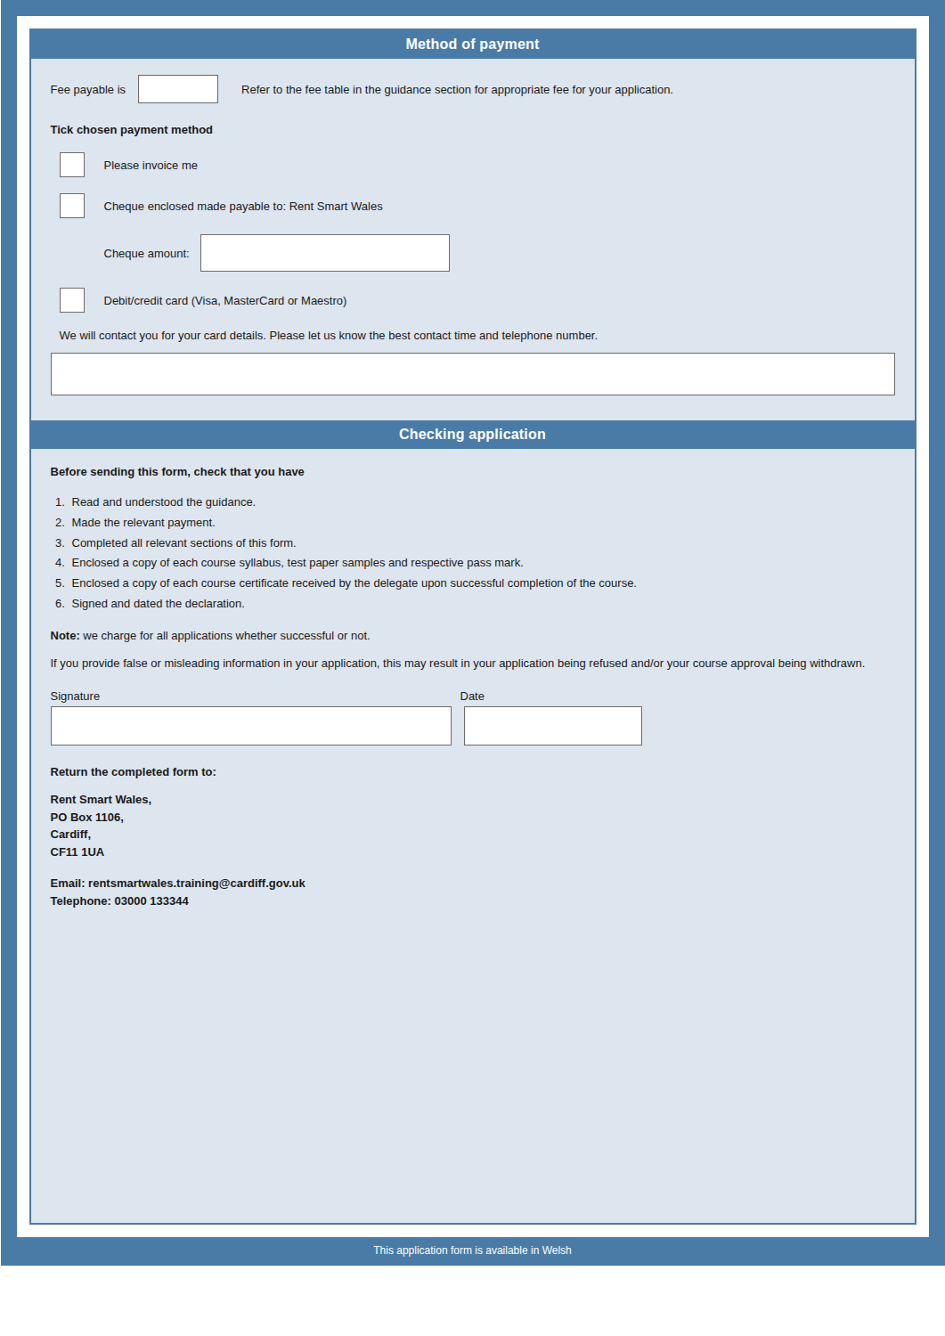Method of payment
Fee payable is
Refer to the fee table in the guidance section for appropriate fee for your application.
Tick chosen payment method
Please invoice me
Cheque enclosed made payable to: Rent Smart Wales
Cheque amount:
Debit/credit card (Visa, MasterCard or Maestro)
We will contact you for your card details. Please let us know the best contact time and telephone number.
Checking application
Before sending this form, check that you have
Read and understood the guidance.
Made the relevant payment.
Completed all relevant sections of this form.
Enclosed a copy of each course syllabus, test paper samples and respective pass mark.
Enclosed a copy of each course certificate received by the delegate upon successful completion of the course.
Signed and dated the declaration.
Note: we charge for all applications whether successful or not.
If you provide false or misleading information in your application, this may result in your application being refused and/or your course approval being withdrawn.
Signature
Date
Return the completed form to:
Rent Smart Wales,
PO Box 1106,
Cardiff,
CF11 1UA
Email: rentsmartwales.training@cardiff.gov.uk
Telephone: 03000 133344
This application form is available in Welsh